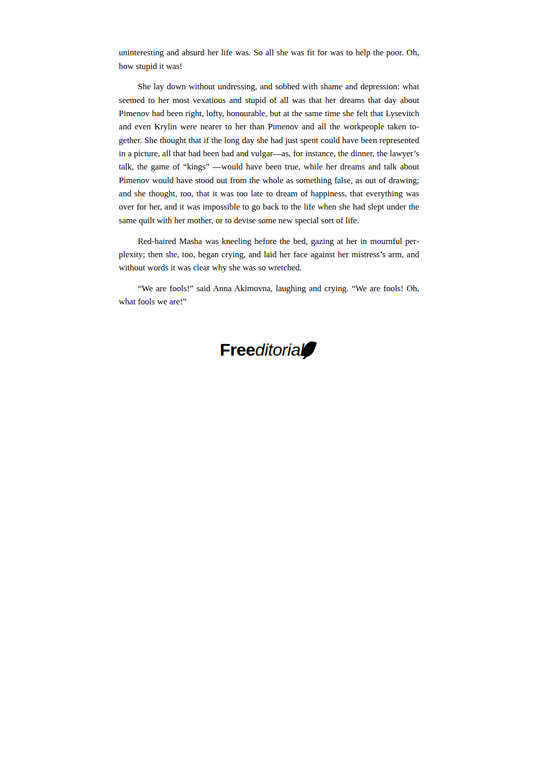uninteresting and absurd her life was. So all she was fit for was to help the poor. Oh, how stupid it was!
She lay down without undressing, and sobbed with shame and depression: what seemed to her most vexatious and stupid of all was that her dreams that day about Pimenov had been right, lofty, honourable, but at the same time she felt that Lysevitch and even Krylin were nearer to her than Pimenov and all the workpeople taken together. She thought that if the long day she had just spent could have been represented in a picture, all that had been bad and vulgar—as, for instance, the dinner, the lawyer’s talk, the game of “kings” —would have been true, while her dreams and talk about Pimenov would have stood out from the whole as something false, as out of drawing; and she thought, too, that it was too late to dream of happiness, that everything was over for her, and it was impossible to go back to the life when she had slept under the same quilt with her mother, or to devise some new special sort of life.
Red-haired Masha was kneeling before the bed, gazing at her in mournful perplexity; then she, too, began crying, and laid her face against her mistress’s arm, and without words it was clear why she was so wretched.
“We are fools!” said Anna Akimovna, laughing and crying. “We are fools! Oh, what fools we are!”
Free ditorial